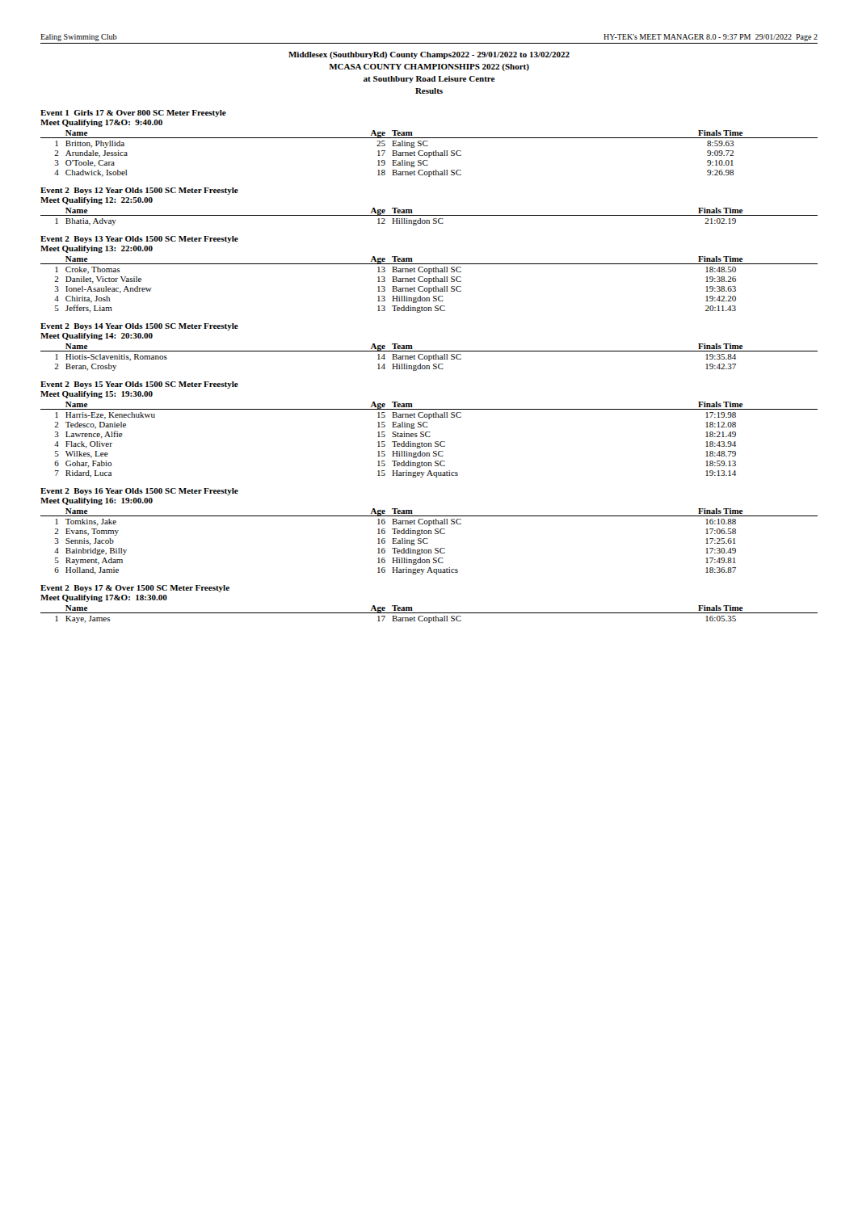Ealing Swimming Club HY-TEK's MEET MANAGER 8.0 - 9:37 PM 29/01/2022 Page 2
Middlesex (SouthburyRd) County Champs2022 - 29/01/2022 to 13/02/2022
MCASA COUNTY CHAMPIONSHIPS 2022 (Short)
at Southbury Road Leisure Centre
Results
Event 1 Girls 17 & Over 800 SC Meter Freestyle
Meet Qualifying 17&O: 9:40.00
| | Name | Age | Team | Finals Time |
| --- | --- | --- | --- | --- |
| 1 | Britton, Phyllida | 25 | Ealing SC | 8:59.63 |
| 2 | Arundale, Jessica | 17 | Barnet Copthall SC | 9:09.72 |
| 3 | O'Toole, Cara | 19 | Ealing SC | 9:10.01 |
| 4 | Chadwick, Isobel | 18 | Barnet Copthall SC | 9:26.98 |
Event 2 Boys 12 Year Olds 1500 SC Meter Freestyle
Meet Qualifying 12: 22:50.00
| | Name | Age | Team | Finals Time |
| --- | --- | --- | --- | --- |
| 1 | Bhatia, Advay | 12 | Hillingdon SC | 21:02.19 |
Event 2 Boys 13 Year Olds 1500 SC Meter Freestyle
Meet Qualifying 13: 22:00.00
| | Name | Age | Team | Finals Time |
| --- | --- | --- | --- | --- |
| 1 | Croke, Thomas | 13 | Barnet Copthall SC | 18:48.50 |
| 2 | Danilet, Victor Vasile | 13 | Barnet Copthall SC | 19:38.26 |
| 3 | Ionel-Asauleac, Andrew | 13 | Barnet Copthall SC | 19:38.63 |
| 4 | Chirita, Josh | 13 | Hillingdon SC | 19:42.20 |
| 5 | Jeffers, Liam | 13 | Teddington SC | 20:11.43 |
Event 2 Boys 14 Year Olds 1500 SC Meter Freestyle
Meet Qualifying 14: 20:30.00
| | Name | Age | Team | Finals Time |
| --- | --- | --- | --- | --- |
| 1 | Hiotis-Sclavenitis, Romanos | 14 | Barnet Copthall SC | 19:35.84 |
| 2 | Beran, Crosby | 14 | Hillingdon SC | 19:42.37 |
Event 2 Boys 15 Year Olds 1500 SC Meter Freestyle
Meet Qualifying 15: 19:30.00
| | Name | Age | Team | Finals Time |
| --- | --- | --- | --- | --- |
| 1 | Harris-Eze, Kenechukwu | 15 | Barnet Copthall SC | 17:19.98 |
| 2 | Tedesco, Daniele | 15 | Ealing SC | 18:12.08 |
| 3 | Lawrence, Alfie | 15 | Staines SC | 18:21.49 |
| 4 | Flack, Oliver | 15 | Teddington SC | 18:43.94 |
| 5 | Wilkes, Lee | 15 | Hillingdon SC | 18:48.79 |
| 6 | Gohar, Fabio | 15 | Teddington SC | 18:59.13 |
| 7 | Ridard, Luca | 15 | Haringey Aquatics | 19:13.14 |
Event 2 Boys 16 Year Olds 1500 SC Meter Freestyle
Meet Qualifying 16: 19:00.00
| | Name | Age | Team | Finals Time |
| --- | --- | --- | --- | --- |
| 1 | Tomkins, Jake | 16 | Barnet Copthall SC | 16:10.88 |
| 2 | Evans, Tommy | 16 | Teddington SC | 17:06.58 |
| 3 | Sennis, Jacob | 16 | Ealing SC | 17:25.61 |
| 4 | Bainbridge, Billy | 16 | Teddington SC | 17:30.49 |
| 5 | Rayment, Adam | 16 | Hillingdon SC | 17:49.81 |
| 6 | Holland, Jamie | 16 | Haringey Aquatics | 18:36.87 |
Event 2 Boys 17 & Over 1500 SC Meter Freestyle
Meet Qualifying 17&O: 18:30.00
| | Name | Age | Team | Finals Time |
| --- | --- | --- | --- | --- |
| 1 | Kaye, James | 17 | Barnet Copthall SC | 16:05.35 |